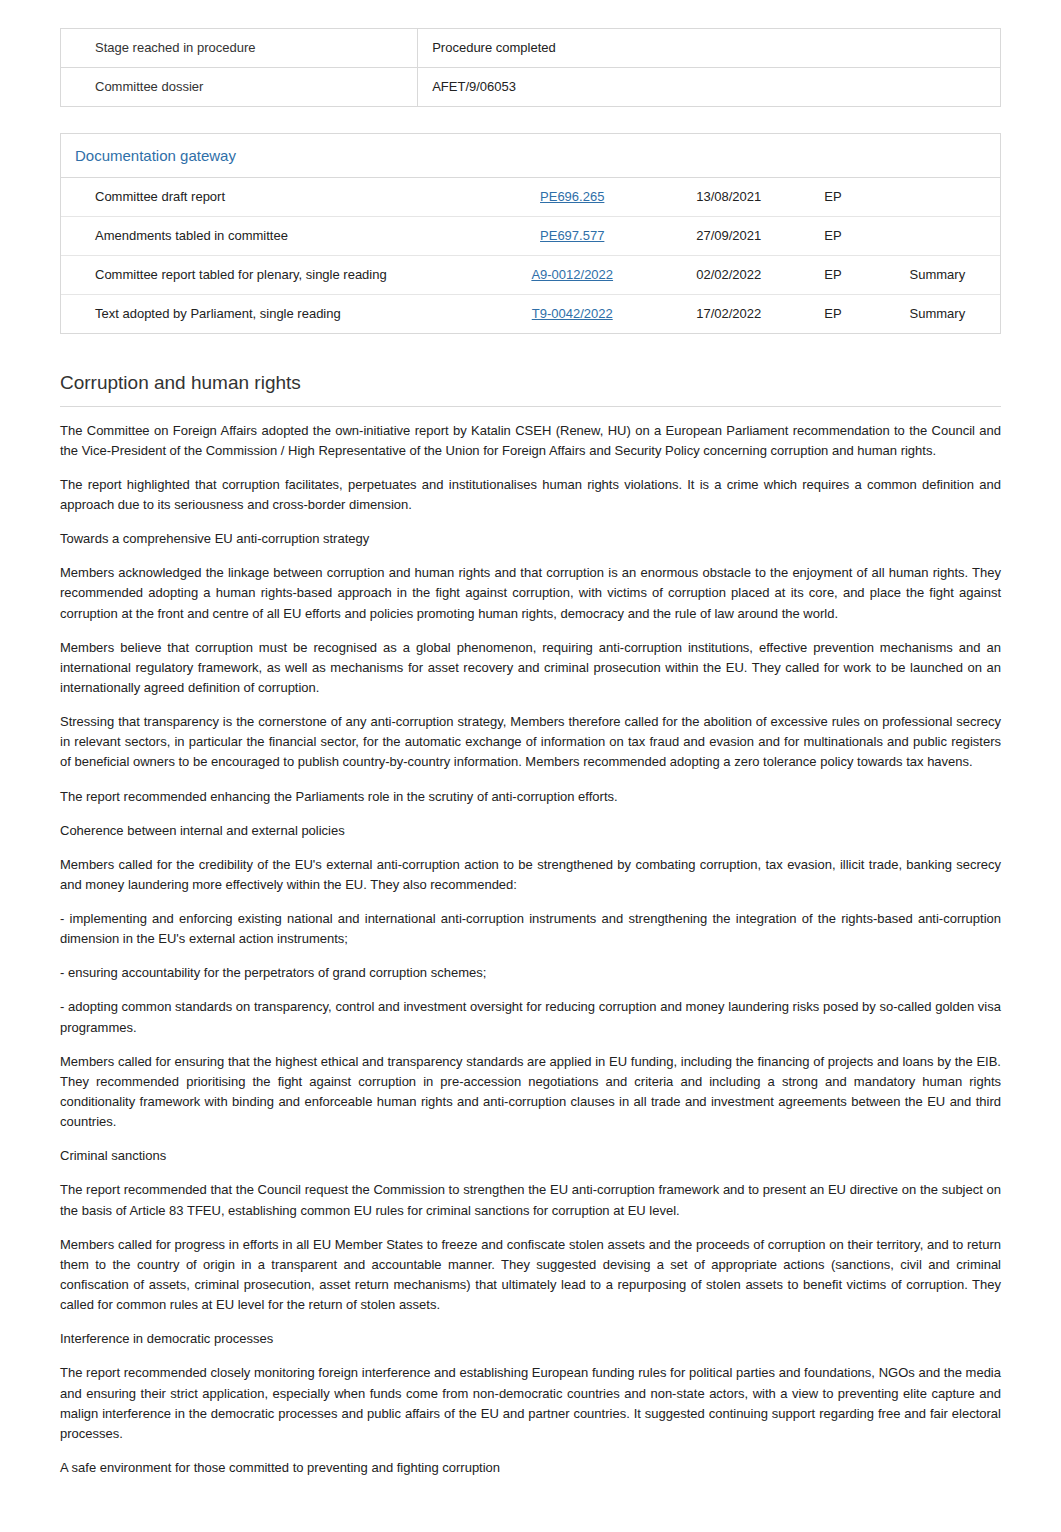| Stage reached in procedure | Procedure completed |
| Committee dossier | AFET/9/06053 |
Documentation gateway
| Committee draft report | | PE696.265 | 13/08/2021 | EP | |
| Amendments tabled in committee | | PE697.577 | 27/09/2021 | EP | |
| Committee report tabled for plenary, single reading | | A9-0012/2022 | 02/02/2022 | EP | Summary |
| Text adopted by Parliament, single reading | | T9-0042/2022 | 17/02/2022 | EP | Summary |
Corruption and human rights
The Committee on Foreign Affairs adopted the own-initiative report by Katalin CSEH (Renew, HU) on a European Parliament recommendation to the Council and the Vice-President of the Commission / High Representative of the Union for Foreign Affairs and Security Policy concerning corruption and human rights.
The report highlighted that corruption facilitates, perpetuates and institutionalises human rights violations. It is a crime which requires a common definition and approach due to its seriousness and cross-border dimension.
Towards a comprehensive EU anti-corruption strategy
Members acknowledged the linkage between corruption and human rights and that corruption is an enormous obstacle to the enjoyment of all human rights. They recommended adopting a human rights-based approach in the fight against corruption, with victims of corruption placed at its core, and place the fight against corruption at the front and centre of all EU efforts and policies promoting human rights, democracy and the rule of law around the world.
Members believe that corruption must be recognised as a global phenomenon, requiring anti-corruption institutions, effective prevention mechanisms and an international regulatory framework, as well as mechanisms for asset recovery and criminal prosecution within the EU. They called for work to be launched on an internationally agreed definition of corruption.
Stressing that transparency is the cornerstone of any anti-corruption strategy, Members therefore called for the abolition of excessive rules on professional secrecy in relevant sectors, in particular the financial sector, for the automatic exchange of information on tax fraud and evasion and for multinationals and public registers of beneficial owners to be encouraged to publish country-by-country information. Members recommended adopting a zero tolerance policy towards tax havens.
The report recommended enhancing the Parliaments role in the scrutiny of anti-corruption efforts.
Coherence between internal and external policies
Members called for the credibility of the EU's external anti-corruption action to be strengthened by combating corruption, tax evasion, illicit trade, banking secrecy and money laundering more effectively within the EU. They also recommended:
- implementing and enforcing existing national and international anti-corruption instruments and strengthening the integration of the rights-based anti-corruption dimension in the EU's external action instruments;
- ensuring accountability for the perpetrators of grand corruption schemes;
- adopting common standards on transparency, control and investment oversight for reducing corruption and money laundering risks posed by so-called golden visa programmes.
Members called for ensuring that the highest ethical and transparency standards are applied in EU funding, including the financing of projects and loans by the EIB. They recommended prioritising the fight against corruption in pre-accession negotiations and criteria and including a strong and mandatory human rights conditionality framework with binding and enforceable human rights and anti-corruption clauses in all trade and investment agreements between the EU and third countries.
Criminal sanctions
The report recommended that the Council request the Commission to strengthen the EU anti-corruption framework and to present an EU directive on the subject on the basis of Article 83 TFEU, establishing common EU rules for criminal sanctions for corruption at EU level.
Members called for progress in efforts in all EU Member States to freeze and confiscate stolen assets and the proceeds of corruption on their territory, and to return them to the country of origin in a transparent and accountable manner. They suggested devising a set of appropriate actions (sanctions, civil and criminal confiscation of assets, criminal prosecution, asset return mechanisms) that ultimately lead to a repurposing of stolen assets to benefit victims of corruption. They called for common rules at EU level for the return of stolen assets.
Interference in democratic processes
The report recommended closely monitoring foreign interference and establishing European funding rules for political parties and foundations, NGOs and the media and ensuring their strict application, especially when funds come from non-democratic countries and non-state actors, with a view to preventing elite capture and malign interference in the democratic processes and public affairs of the EU and partner countries. It suggested continuing support regarding free and fair electoral processes.
A safe environment for those committed to preventing and fighting corruption